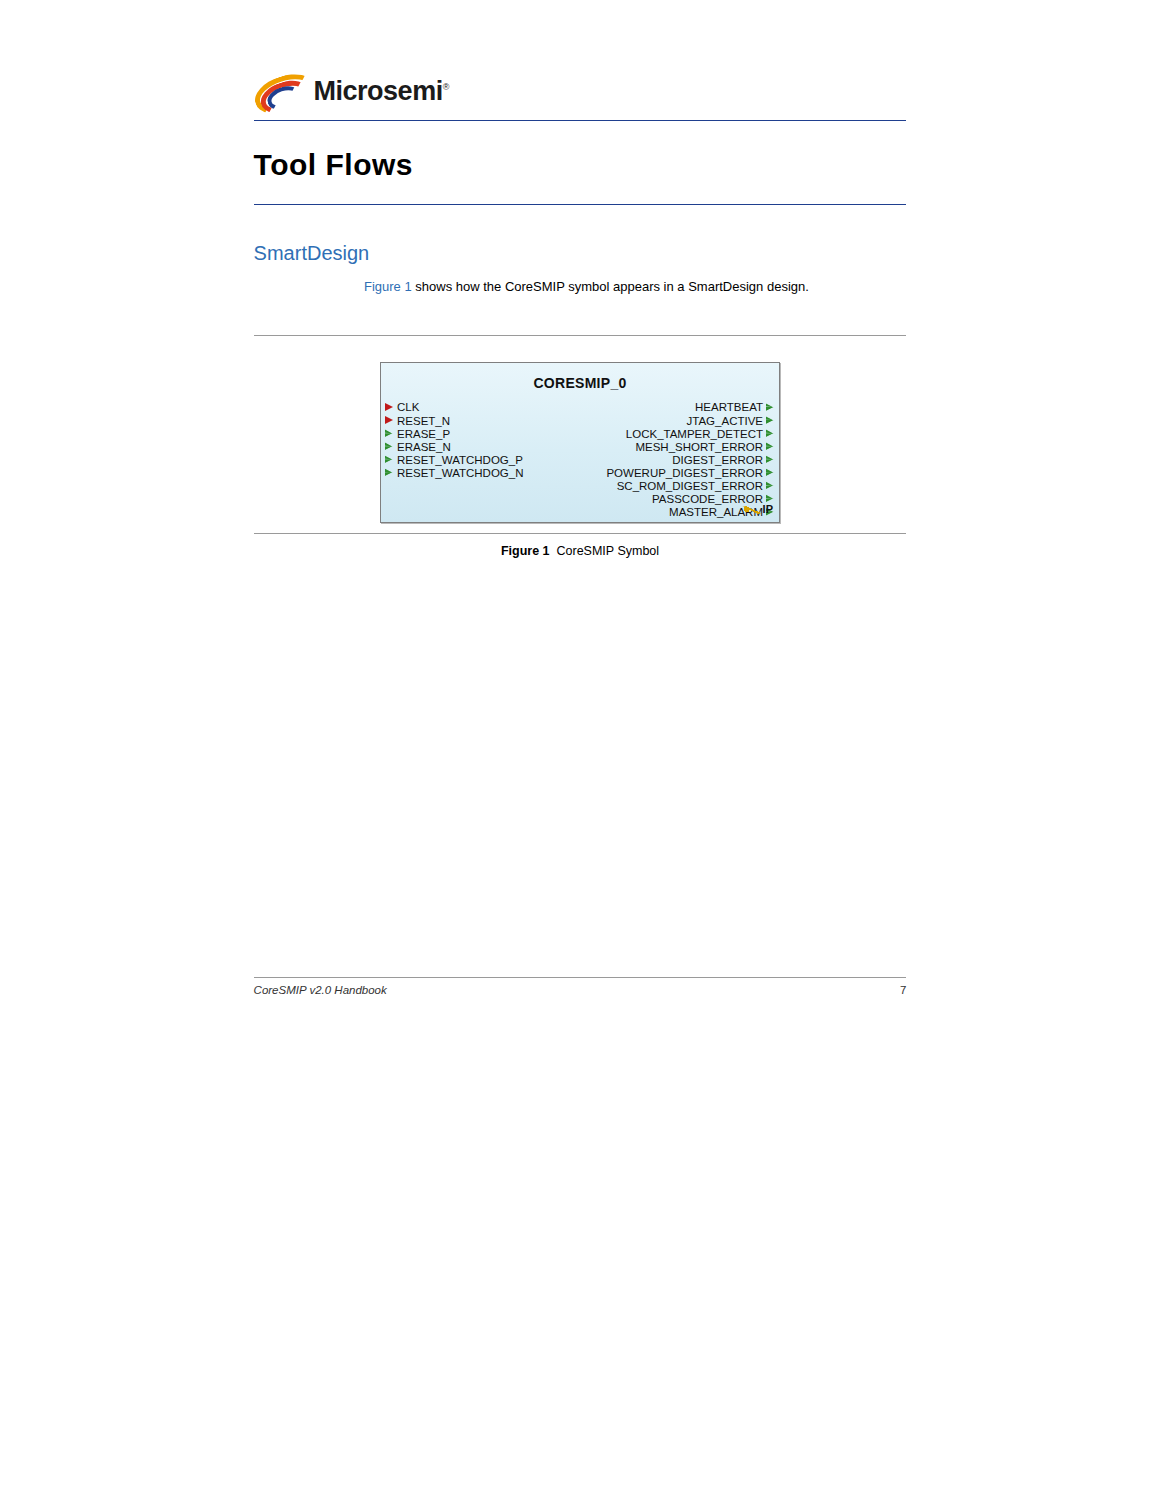Microsemi®
Tool Flows
SmartDesign
Figure 1 shows how the CoreSMIP symbol appears in a SmartDesign design.
CORESMIP_0
CLK
RESET_N
ERASE_P
ERASE_N
RESET_WATCHDOG_P
RESET_WATCHDOG_N
HEARTBEAT
JTAG_ACTIVE
LOCK_TAMPER_DETECT
MESH_SHORT_ERROR
DIGEST_ERROR
POWERUP_DIGEST_ERROR
SC_ROM_DIGEST_ERROR
PASSCODE_ERROR
MASTER_ALARM
IP
Figure 1 CoreSMIP Symbol
CoreSMIP v2.0 Handbook
7